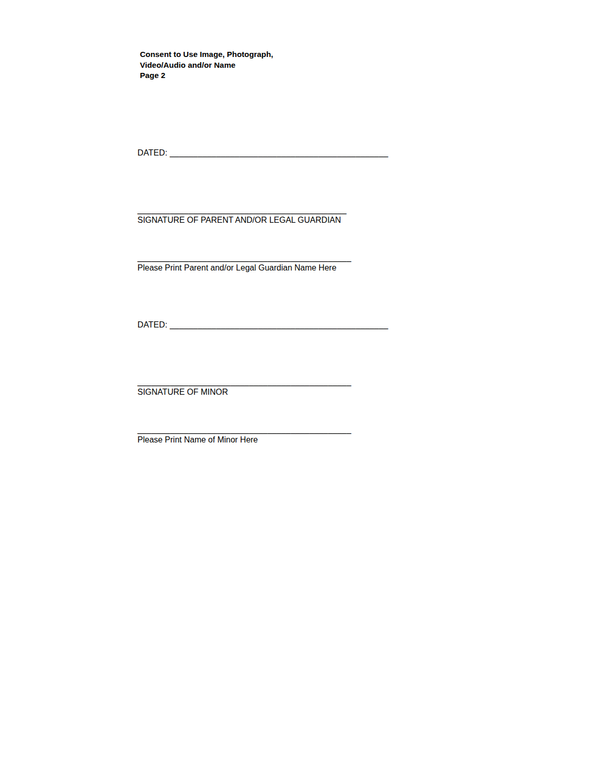Consent to Use Image, Photograph, Video/Audio and/or Name Page 2
DATED: _______________________________________________
_____________________________________________
SIGNATURE OF PARENT AND/OR LEGAL GUARDIAN
______________________________________________
Please Print Parent and/or Legal Guardian Name Here
DATED: _______________________________________________
______________________________________________
SIGNATURE OF MINOR
______________________________________________
Please Print Name of Minor Here